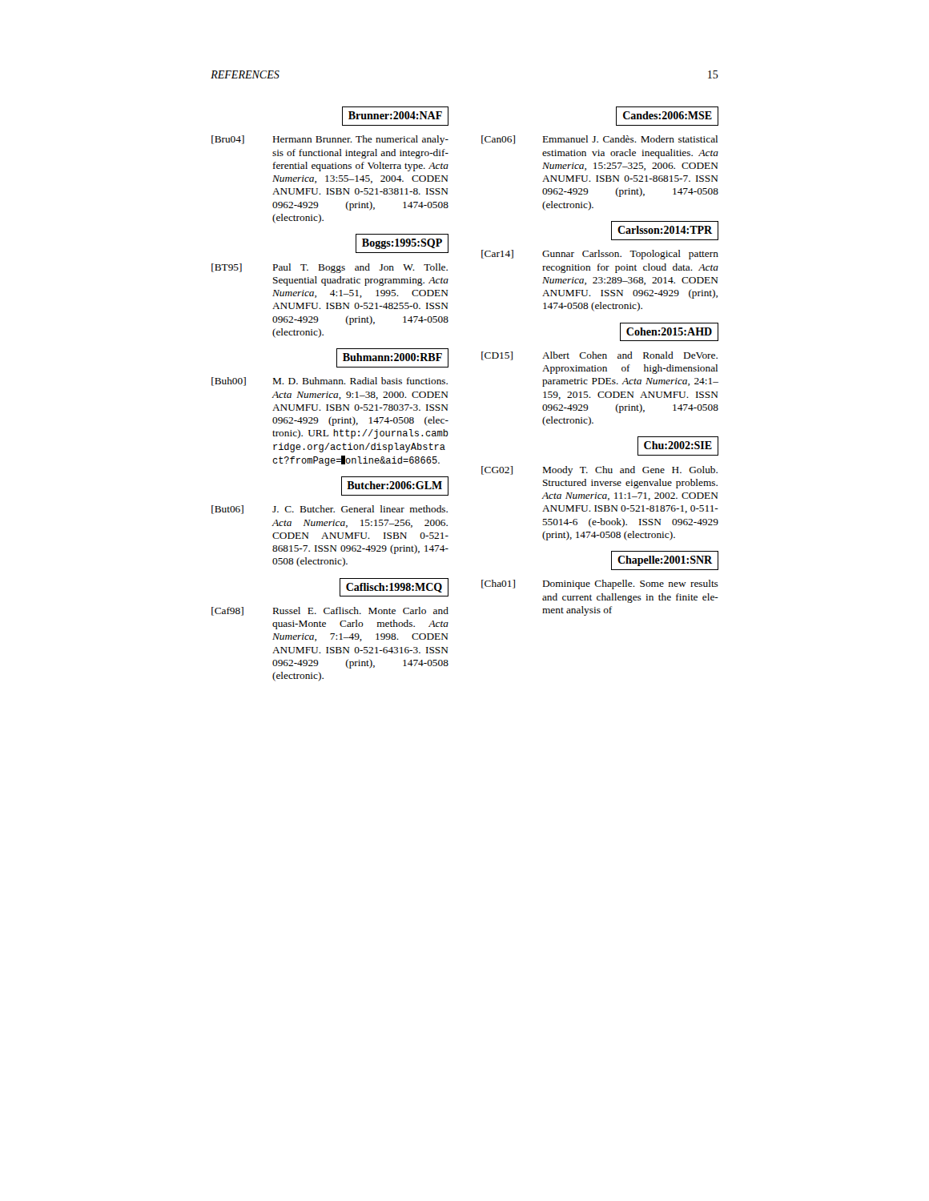REFERENCES 15
Brunner:2004:NAF
[Bru04]
Hermann Brunner. The numerical analysis of functional integral and integro-differential equations of Volterra type. Acta Numerica, 13:55–145, 2004. CODEN ANUMFU. ISBN 0-521-83811-8. ISSN 0962-4929 (print), 1474-0508 (electronic).
Boggs:1995:SQP
[BT95]
Paul T. Boggs and Jon W. Tolle. Sequential quadratic programming. Acta Numerica, 4:1–51, 1995. CODEN ANUMFU. ISBN 0-521-48255-0. ISSN 0962-4929 (print), 1474-0508 (electronic).
Buhmann:2000:RBF
[Buh00]
M. D. Buhmann. Radial basis functions. Acta Numerica, 9:1–38, 2000. CODEN ANUMFU. ISBN 0-521-78037-3. ISSN 0962-4929 (print), 1474-0508 (electronic). URL http://journals.cambridge.org/action/displayAbstract?fromPage= online&aid=68665.
Butcher:2006:GLM
[But06]
J. C. Butcher. General linear methods. Acta Numerica, 15:157–256, 2006. CODEN ANUMFU. ISBN 0-521-86815-7. ISSN 0962-4929 (print), 1474-0508 (electronic).
Caflisch:1998:MCQ
[Caf98]
Russel E. Caflisch. Monte Carlo and quasi-Monte Carlo methods. Acta Numerica, 7:1–49, 1998. CODEN ANUMFU. ISBN 0-521-64316-3. ISSN 0962-4929 (print), 1474-0508 (electronic).
Candes:2006:MSE
[Can06]
Emmanuel J. Candès. Modern statistical estimation via oracle inequalities. Acta Numerica, 15:257–325, 2006. CODEN ANUMFU. ISBN 0-521-86815-7. ISSN 0962-4929 (print), 1474-0508 (electronic).
Carlsson:2014:TPR
[Car14]
Gunnar Carlsson. Topological pattern recognition for point cloud data. Acta Numerica, 23:289–368, 2014. CODEN ANUMFU. ISSN 0962-4929 (print), 1474-0508 (electronic).
Cohen:2015:AHD
[CD15]
Albert Cohen and Ronald DeVore. Approximation of high-dimensional parametric PDEs. Acta Numerica, 24:1–159, 2015. CODEN ANUMFU. ISSN 0962-4929 (print), 1474-0508 (electronic).
Chu:2002:SIE
[CG02]
Moody T. Chu and Gene H. Golub. Structured inverse eigenvalue problems. Acta Numerica, 11:1–71, 2002. CODEN ANUMFU. ISBN 0-521-81876-1, 0-511-55014-6 (e-book). ISSN 0962-4929 (print), 1474-0508 (electronic).
Chapelle:2001:SNR
[Cha01]
Dominique Chapelle. Some new results and current challenges in the finite element analysis of